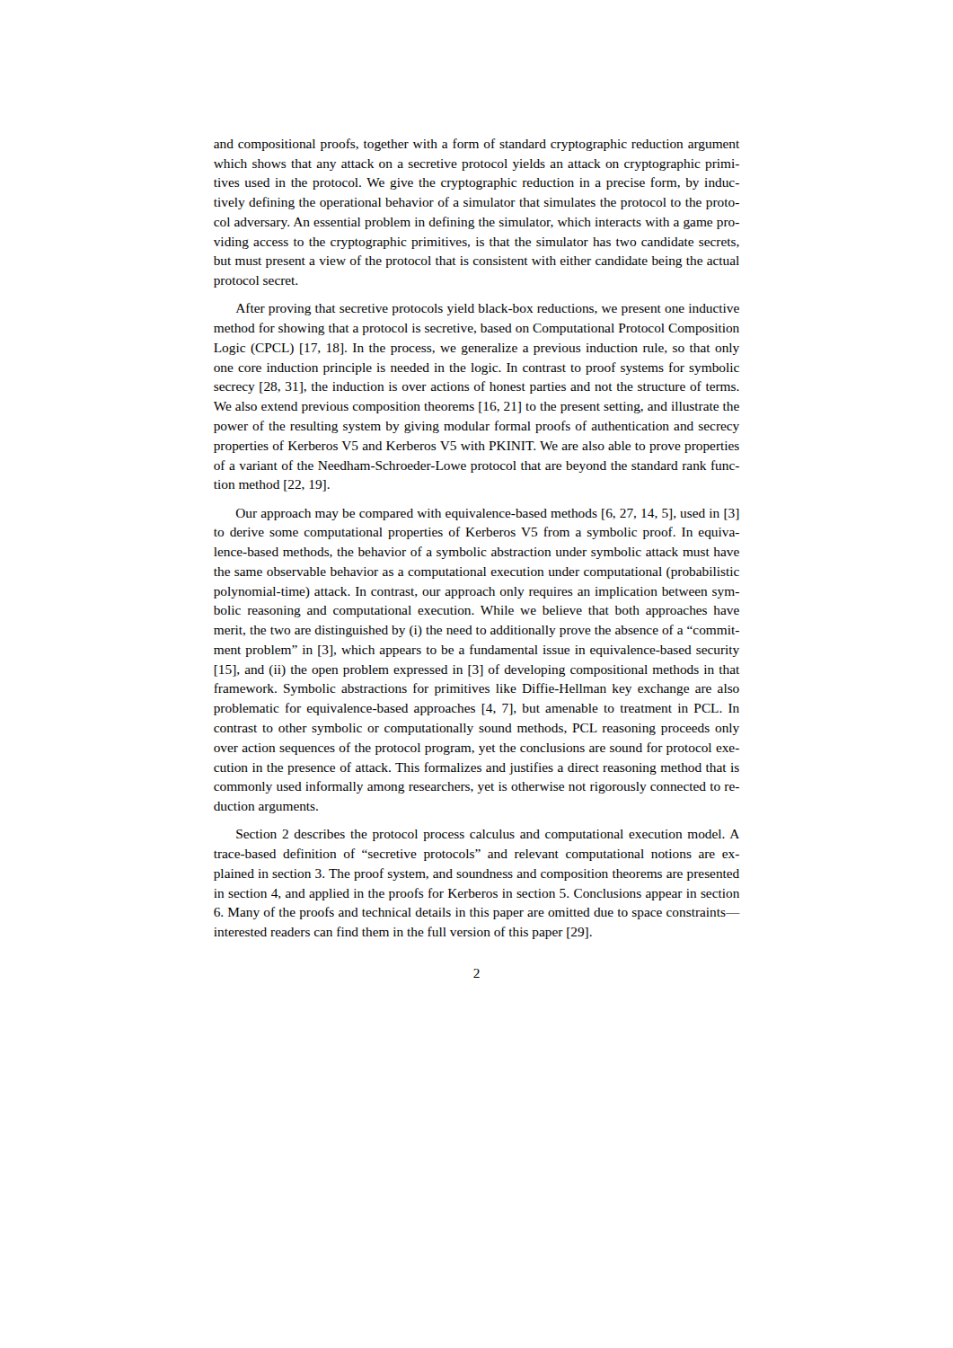and compositional proofs, together with a form of standard cryptographic reduction argument which shows that any attack on a secretive protocol yields an attack on cryptographic primitives used in the protocol. We give the cryptographic reduction in a precise form, by inductively defining the operational behavior of a simulator that simulates the protocol to the protocol adversary. An essential problem in defining the simulator, which interacts with a game providing access to the cryptographic primitives, is that the simulator has two candidate secrets, but must present a view of the protocol that is consistent with either candidate being the actual protocol secret.
After proving that secretive protocols yield black-box reductions, we present one inductive method for showing that a protocol is secretive, based on Computational Protocol Composition Logic (CPCL) [17, 18]. In the process, we generalize a previous induction rule, so that only one core induction principle is needed in the logic. In contrast to proof systems for symbolic secrecy [28, 31], the induction is over actions of honest parties and not the structure of terms. We also extend previous composition theorems [16, 21] to the present setting, and illustrate the power of the resulting system by giving modular formal proofs of authentication and secrecy properties of Kerberos V5 and Kerberos V5 with PKINIT. We are also able to prove properties of a variant of the Needham-Schroeder-Lowe protocol that are beyond the standard rank function method [22, 19].
Our approach may be compared with equivalence-based methods [6, 27, 14, 5], used in [3] to derive some computational properties of Kerberos V5 from a symbolic proof. In equivalence-based methods, the behavior of a symbolic abstraction under symbolic attack must have the same observable behavior as a computational execution under computational (probabilistic polynomial-time) attack. In contrast, our approach only requires an implication between symbolic reasoning and computational execution. While we believe that both approaches have merit, the two are distinguished by (i) the need to additionally prove the absence of a “commitment problem” in [3], which appears to be a fundamental issue in equivalence-based security [15], and (ii) the open problem expressed in [3] of developing compositional methods in that framework. Symbolic abstractions for primitives like Diffie-Hellman key exchange are also problematic for equivalence-based approaches [4, 7], but amenable to treatment in PCL. In contrast to other symbolic or computationally sound methods, PCL reasoning proceeds only over action sequences of the protocol program, yet the conclusions are sound for protocol execution in the presence of attack. This formalizes and justifies a direct reasoning method that is commonly used informally among researchers, yet is otherwise not rigorously connected to reduction arguments.
Section 2 describes the protocol process calculus and computational execution model. A trace-based definition of “secretive protocols” and relevant computational notions are explained in section 3. The proof system, and soundness and composition theorems are presented in section 4, and applied in the proofs for Kerberos in section 5. Conclusions appear in section 6. Many of the proofs and technical details in this paper are omitted due to space constraints—interested readers can find them in the full version of this paper [29].
2